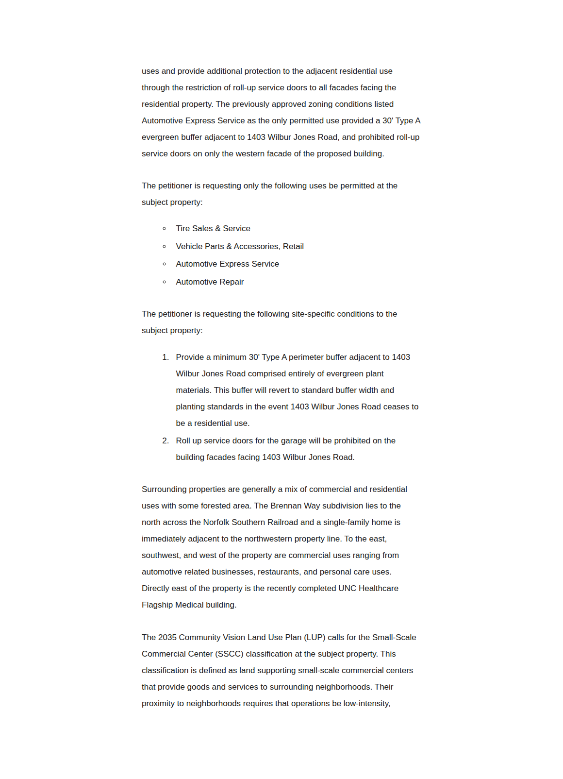uses and provide additional protection to the adjacent residential use through the restriction of roll-up service doors to all facades facing the residential property. The previously approved zoning conditions listed Automotive Express Service as the only permitted use provided a 30' Type A evergreen buffer adjacent to 1403 Wilbur Jones Road, and prohibited roll-up service doors on only the western facade of the proposed building.
The petitioner is requesting only the following uses be permitted at the subject property:
Tire Sales & Service
Vehicle Parts & Accessories, Retail
Automotive Express Service
Automotive Repair
The petitioner is requesting the following site-specific conditions to the subject property:
Provide a minimum 30' Type A perimeter buffer adjacent to 1403 Wilbur Jones Road comprised entirely of evergreen plant materials. This buffer will revert to standard buffer width and planting standards in the event 1403 Wilbur Jones Road ceases to be a residential use.
Roll up service doors for the garage will be prohibited on the building facades facing 1403 Wilbur Jones Road.
Surrounding properties are generally a mix of commercial and residential uses with some forested area. The Brennan Way subdivision lies to the north across the Norfolk Southern Railroad and a single-family home is immediately adjacent to the northwestern property line. To the east, southwest, and west of the property are commercial uses ranging from automotive related businesses, restaurants, and personal care uses. Directly east of the property is the recently completed UNC Healthcare Flagship Medical building.
The 2035 Community Vision Land Use Plan (LUP) calls for the Small-Scale Commercial Center (SSCC) classification at the subject property. This classification is defined as land supporting small-scale commercial centers that provide goods and services to surrounding neighborhoods. Their proximity to neighborhoods requires that operations be low-intensity,